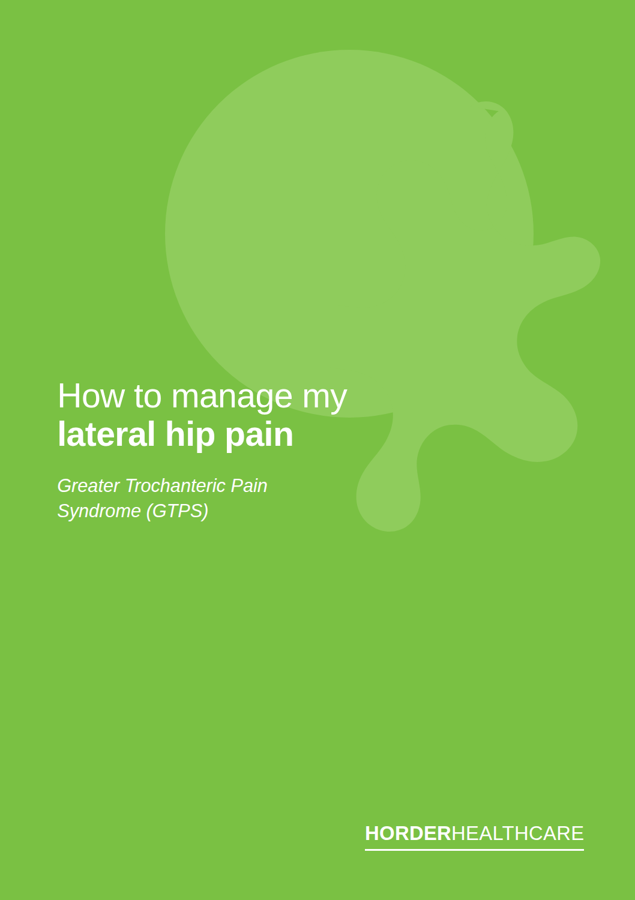How to manage my lateral hip pain
Greater Trochanteric Pain Syndrome (GTPS)
HORDER HEALTHCARE